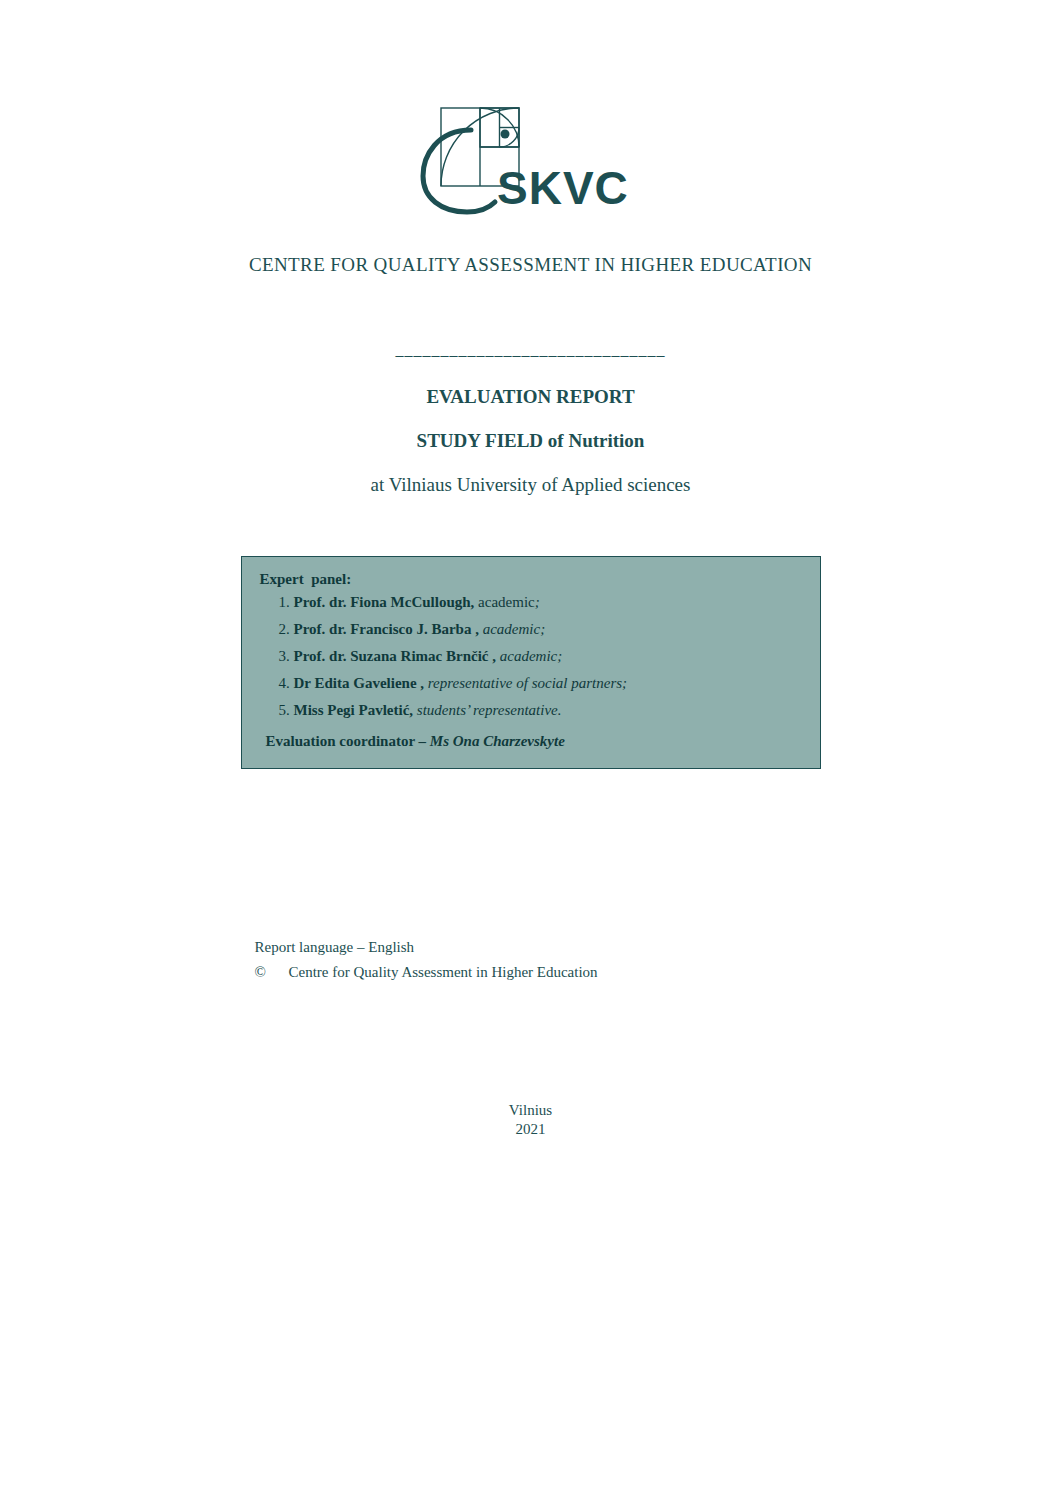SKVC
CENTRE FOR QUALITY ASSESSMENT IN HIGHER EDUCATION
––––––––––––––––––––––––––––––
EVALUATION REPORT
STUDY FIELD of Nutrition
at Vilniaus University of Applied sciences
Expert panel:
Prof. dr. Fiona McCullough, academic;
Prof. dr. Francisco J. Barba , academic;
Prof. dr. Suzana Rimac Brnčić , academic;
Dr Edita Gaveliene , representative of social partners;
Miss Pegi Pavletić, students’ representative.
Evaluation coordinator – Ms Ona Charzevskyte
Report language – English
©Centre for Quality Assessment in Higher Education
Vilnius
2021